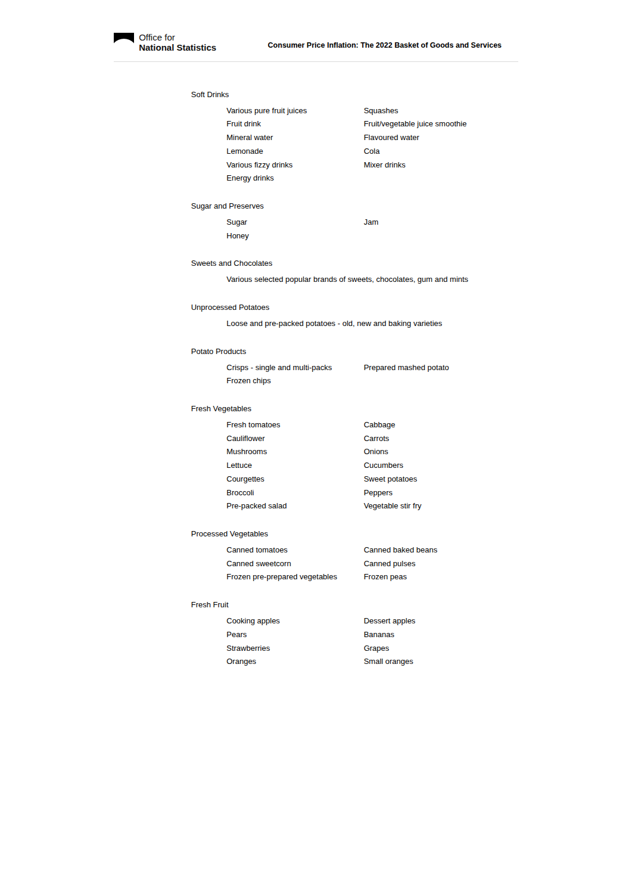Office for National Statistics
Consumer Price Inflation: The 2022 Basket of Goods and Services
Soft Drinks
Various pure fruit juices
Squashes
Fruit drink
Fruit/vegetable juice smoothie
Mineral water
Flavoured water
Lemonade
Cola
Various fizzy drinks
Mixer drinks
Energy drinks
Sugar and Preserves
Sugar
Jam
Honey
Sweets and Chocolates
Various selected popular brands of sweets, chocolates, gum and mints
Unprocessed Potatoes
Loose and pre-packed potatoes - old, new and baking varieties
Potato Products
Crisps - single and multi-packs
Prepared mashed potato
Frozen chips
Fresh Vegetables
Fresh tomatoes
Cabbage
Cauliflower
Carrots
Mushrooms
Onions
Lettuce
Cucumbers
Courgettes
Sweet potatoes
Broccoli
Peppers
Pre-packed salad
Vegetable stir fry
Processed Vegetables
Canned tomatoes
Canned baked beans
Canned sweetcorn
Canned pulses
Frozen pre-prepared vegetables
Frozen peas
Fresh Fruit
Cooking apples
Dessert apples
Pears
Bananas
Strawberries
Grapes
Oranges
Small oranges